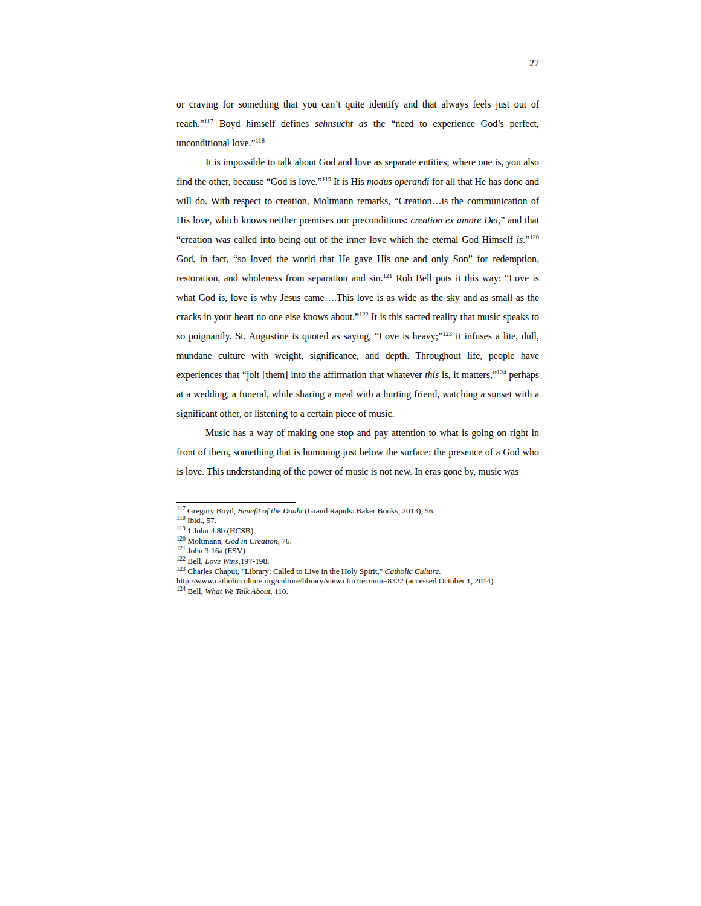27
or craving for something that you can’t quite identify and that always feels just out of reach.”117 Boyd himself defines sehnsucht as the “need to experience God’s perfect, unconditional love.”118
It is impossible to talk about God and love as separate entities; where one is, you also find the other, because “God is love.”119 It is His modus operandi for all that He has done and will do. With respect to creation, Moltmann remarks, “Creation…is the communication of His love, which knows neither premises nor preconditions: creation ex amore Dei,” and that “creation was called into being out of the inner love which the eternal God Himself is.”120 God, in fact, “so loved the world that He gave His one and only Son” for redemption, restoration, and wholeness from separation and sin.121 Rob Bell puts it this way: “Love is what God is, love is why Jesus came….This love is as wide as the sky and as small as the cracks in your heart no one else knows about.”122 It is this sacred reality that music speaks to so poignantly. St. Augustine is quoted as saying, “Love is heavy;”123 it infuses a lite, dull, mundane culture with weight, significance, and depth. Throughout life, people have experiences that “jolt [them] into the affirmation that whatever this is, it matters,”124 perhaps at a wedding, a funeral, while sharing a meal with a hurting friend, watching a sunset with a significant other, or listening to a certain piece of music.
Music has a way of making one stop and pay attention to what is going on right in front of them, something that is humming just below the surface: the presence of a God who is love. This understanding of the power of music is not new. In eras gone by, music was
117 Gregory Boyd, Benefit of the Doubt (Grand Rapids: Baker Books, 2013), 56.
118 Ibid., 57.
119 1 John 4:8b (HCSB)
120 Moltmann, God in Creation, 76.
121 John 3:16a (ESV)
122 Bell, Love Wins,197-198.
123 Charles Chaput, "Library: Called to Live in the Holy Spirit," Catholic Culture.
http://www.catholicculture.org/culture/library/view.cfm?recnum=8322 (accessed October 1, 2014).
124 Bell, What We Talk About, 110.